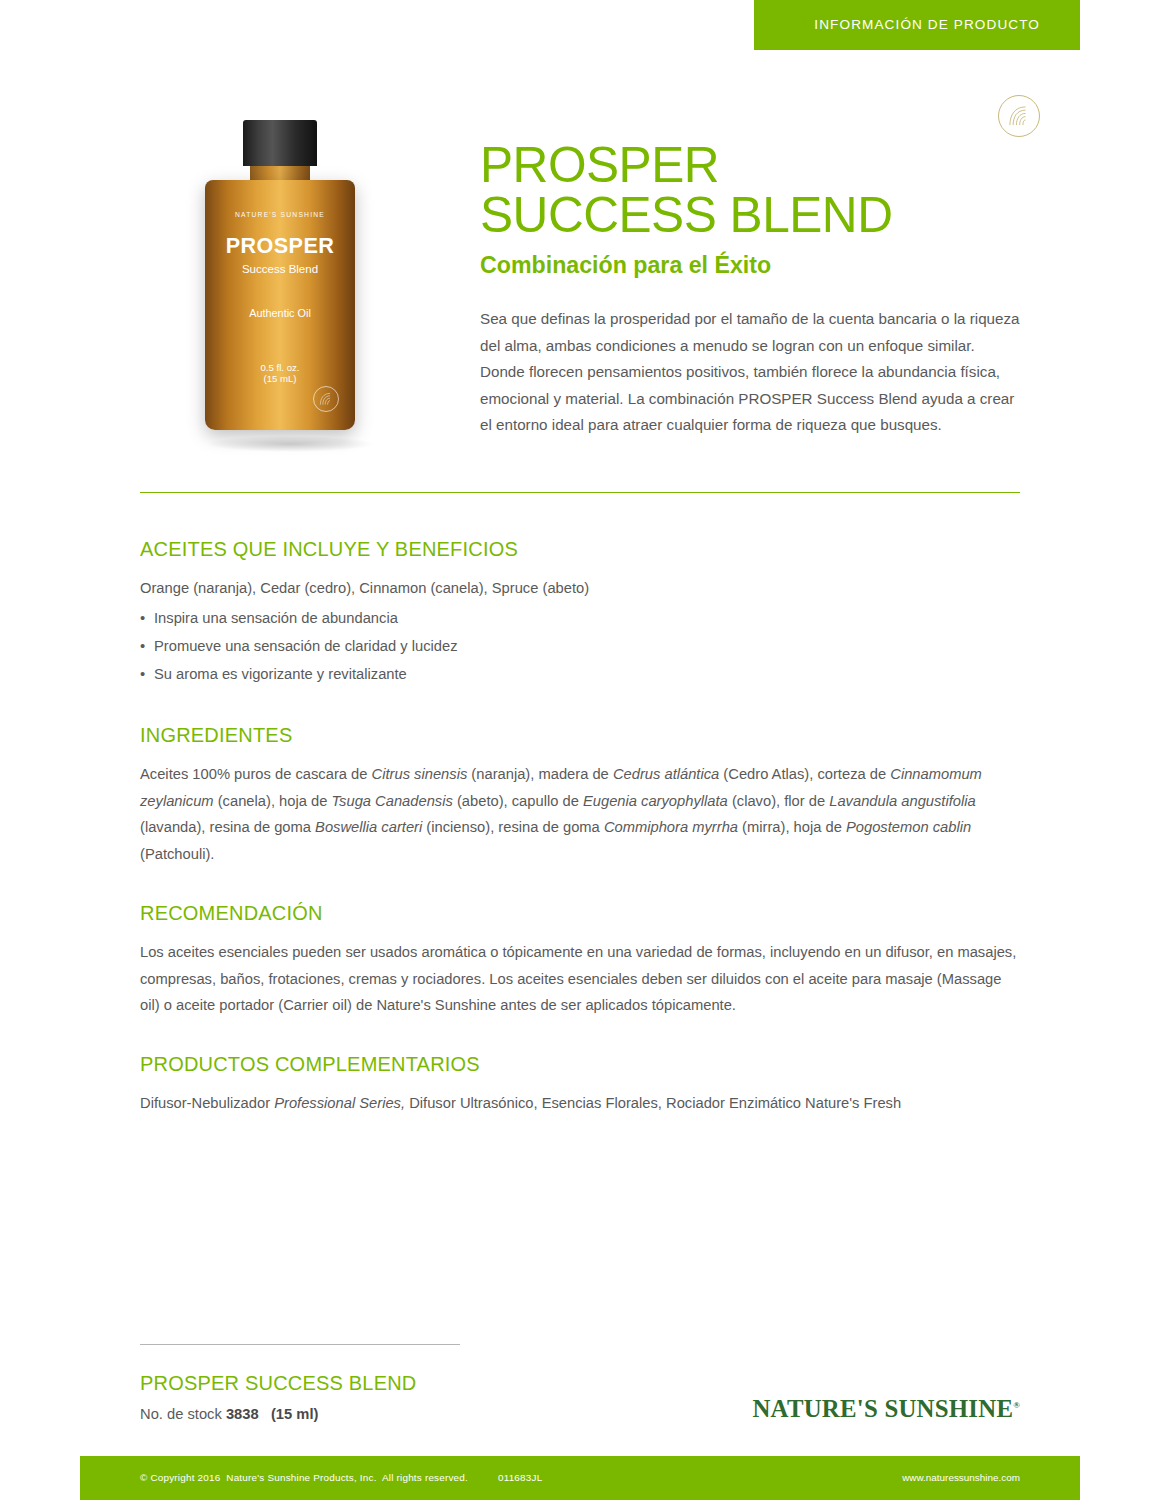Información de Producto
NATURE'S SUNSHINE
PROSPER
Success Blend
Authentic Oil
0.5 fl. oz.
(15 mL)
PROSPER
SUCCESS BLEND
Combinación para el Éxito
Sea que definas la prosperidad por el tamaño de la cuenta bancaria o la riqueza del alma, ambas condiciones a menudo se logran con un enfoque similar. Donde florecen pensamientos positivos, también florece la abundancia física, emocional y material. La combinación PROSPER Success Blend ayuda a crear el entorno ideal para atraer cualquier forma de riqueza que busques.
ACEITES QUE INCLUYE Y BENEFICIOS
Orange (naranja), Cedar (cedro), Cinnamon (canela), Spruce (abeto)
Inspira una sensación de abundancia
Promueve una sensación de claridad y lucidez
Su aroma es vigorizante y revitalizante
INGREDIENTES
Aceites 100% puros de cascara de Citrus sinensis (naranja), madera de Cedrus atlántica (Cedro Atlas), corteza de Cinnamomum zeylanicum (canela), hoja de Tsuga Canadensis (abeto), capullo de Eugenia caryophyllata (clavo), flor de Lavandula angustifolia (lavanda), resina de goma Boswellia carteri (incienso), resina de goma Commiphora myrrha (mirra), hoja de Pogostemon cablin (Patchouli).
RECOMENDACIÓN
Los aceites esenciales pueden ser usados aromática o tópicamente en una variedad de formas, incluyendo en un difusor, en masajes, compresas, baños, frotaciones, cremas y rociadores. Los aceites esenciales deben ser diluidos con el aceite para masaje (Massage oil) o aceite portador (Carrier oil) de Nature's Sunshine antes de ser aplicados tópicamente.
PRODUCTOS COMPLEMENTARIOS
Difusor-Nebulizador Professional Series, Difusor Ultrasónico, Esencias Florales, Rociador Enzimático Nature's Fresh
PROSPER SUCCESS BLEND
No. de stock 3838 (15 ml)
NATURE'S SUNSHINE®
© Copyright 2016 Nature's Sunshine Products, Inc. All rights reserved.011683JL
www.naturessunshine.com